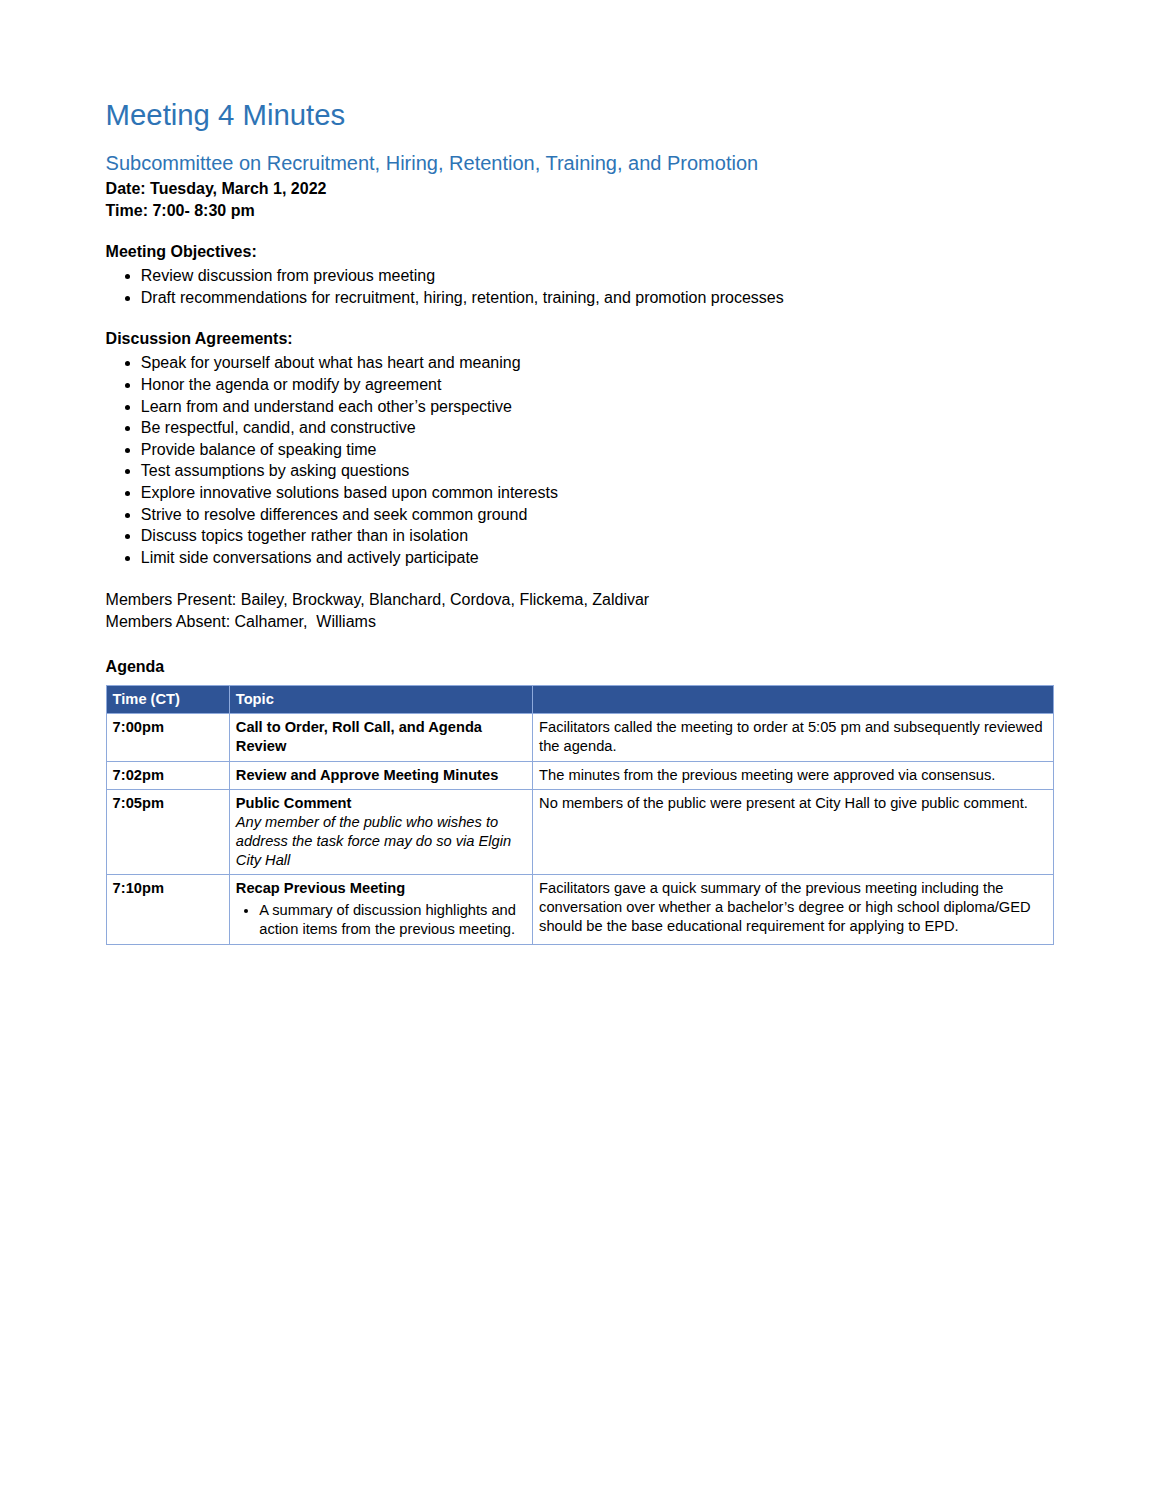Meeting 4 Minutes
Subcommittee on Recruitment, Hiring, Retention, Training, and Promotion
Date: Tuesday, March 1, 2022
Time: 7:00- 8:30 pm
Meeting Objectives:
Review discussion from previous meeting
Draft recommendations for recruitment, hiring, retention, training, and promotion processes
Discussion Agreements:
Speak for yourself about what has heart and meaning
Honor the agenda or modify by agreement
Learn from and understand each other’s perspective
Be respectful, candid, and constructive
Provide balance of speaking time
Test assumptions by asking questions
Explore innovative solutions based upon common interests
Strive to resolve differences and seek common ground
Discuss topics together rather than in isolation
Limit side conversations and actively participate
Members Present: Bailey, Brockway, Blanchard, Cordova, Flickema, Zaldivar
Members Absent: Calhamer, Williams
Agenda
| Time (CT) | Topic | |
| --- | --- | --- |
| 7:00pm | Call to Order, Roll Call, and Agenda Review | Facilitators called the meeting to order at 5:05 pm and subsequently reviewed the agenda. |
| 7:02pm | Review and Approve Meeting Minutes | The minutes from the previous meeting were approved via consensus. |
| 7:05pm | Public Comment Any member of the public who wishes to address the task force may do so via Elgin City Hall | No members of the public were present at City Hall to give public comment. |
| 7:10pm | Recap Previous Meeting A summary of discussion highlights and action items from the previous meeting. | Facilitators gave a quick summary of the previous meeting including the conversation over whether a bachelor’s degree or high school diploma/GED should be the base educational requirement for applying to EPD. |